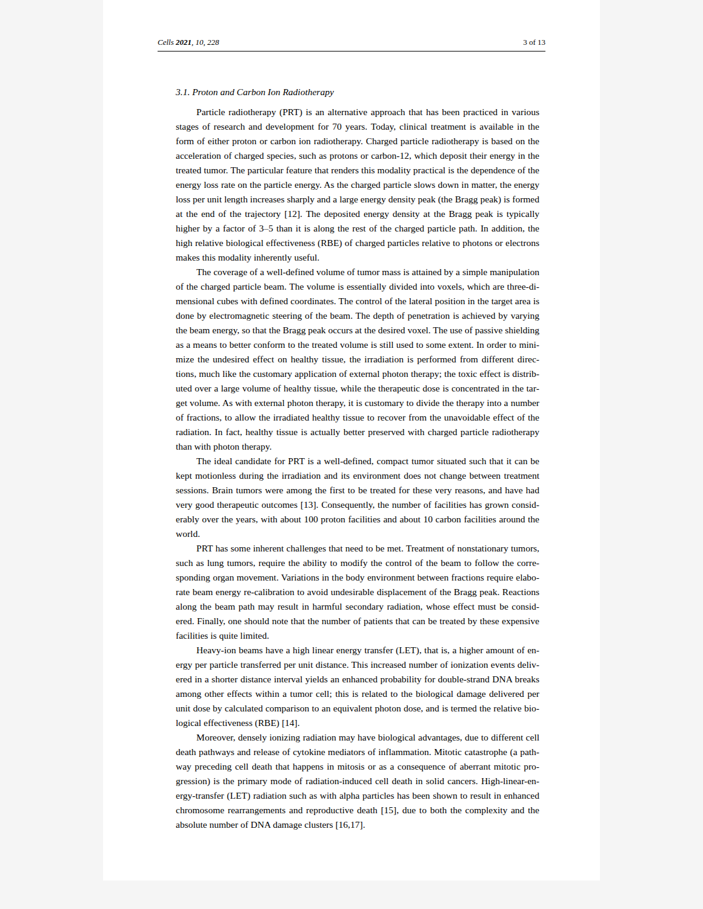Cells 2021, 10, 228 3 of 13
3.1. Proton and Carbon Ion Radiotherapy
Particle radiotherapy (PRT) is an alternative approach that has been practiced in various stages of research and development for 70 years. Today, clinical treatment is available in the form of either proton or carbon ion radiotherapy. Charged particle radiotherapy is based on the acceleration of charged species, such as protons or carbon-12, which deposit their energy in the treated tumor. The particular feature that renders this modality practical is the dependence of the energy loss rate on the particle energy. As the charged particle slows down in matter, the energy loss per unit length increases sharply and a large energy density peak (the Bragg peak) is formed at the end of the trajectory [12]. The deposited energy density at the Bragg peak is typically higher by a factor of 3–5 than it is along the rest of the charged particle path. In addition, the high relative biological effectiveness (RBE) of charged particles relative to photons or electrons makes this modality inherently useful.
The coverage of a well-defined volume of tumor mass is attained by a simple manipulation of the charged particle beam. The volume is essentially divided into voxels, which are three-dimensional cubes with defined coordinates. The control of the lateral position in the target area is done by electromagnetic steering of the beam. The depth of penetration is achieved by varying the beam energy, so that the Bragg peak occurs at the desired voxel. The use of passive shielding as a means to better conform to the treated volume is still used to some extent. In order to minimize the undesired effect on healthy tissue, the irradiation is performed from different directions, much like the customary application of external photon therapy; the toxic effect is distributed over a large volume of healthy tissue, while the therapeutic dose is concentrated in the target volume. As with external photon therapy, it is customary to divide the therapy into a number of fractions, to allow the irradiated healthy tissue to recover from the unavoidable effect of the radiation. In fact, healthy tissue is actually better preserved with charged particle radiotherapy than with photon therapy.
The ideal candidate for PRT is a well-defined, compact tumor situated such that it can be kept motionless during the irradiation and its environment does not change between treatment sessions. Brain tumors were among the first to be treated for these very reasons, and have had very good therapeutic outcomes [13]. Consequently, the number of facilities has grown considerably over the years, with about 100 proton facilities and about 10 carbon facilities around the world.
PRT has some inherent challenges that need to be met. Treatment of nonstationary tumors, such as lung tumors, require the ability to modify the control of the beam to follow the corresponding organ movement. Variations in the body environment between fractions require elaborate beam energy re-calibration to avoid undesirable displacement of the Bragg peak. Reactions along the beam path may result in harmful secondary radiation, whose effect must be considered. Finally, one should note that the number of patients that can be treated by these expensive facilities is quite limited.
Heavy-ion beams have a high linear energy transfer (LET), that is, a higher amount of energy per particle transferred per unit distance. This increased number of ionization events delivered in a shorter distance interval yields an enhanced probability for double-strand DNA breaks among other effects within a tumor cell; this is related to the biological damage delivered per unit dose by calculated comparison to an equivalent photon dose, and is termed the relative biological effectiveness (RBE) [14].
Moreover, densely ionizing radiation may have biological advantages, due to different cell death pathways and release of cytokine mediators of inflammation. Mitotic catastrophe (a pathway preceding cell death that happens in mitosis or as a consequence of aberrant mitotic progression) is the primary mode of radiation-induced cell death in solid cancers. High-linear-energy-transfer (LET) radiation such as with alpha particles has been shown to result in enhanced chromosome rearrangements and reproductive death [15], due to both the complexity and the absolute number of DNA damage clusters [16,17].